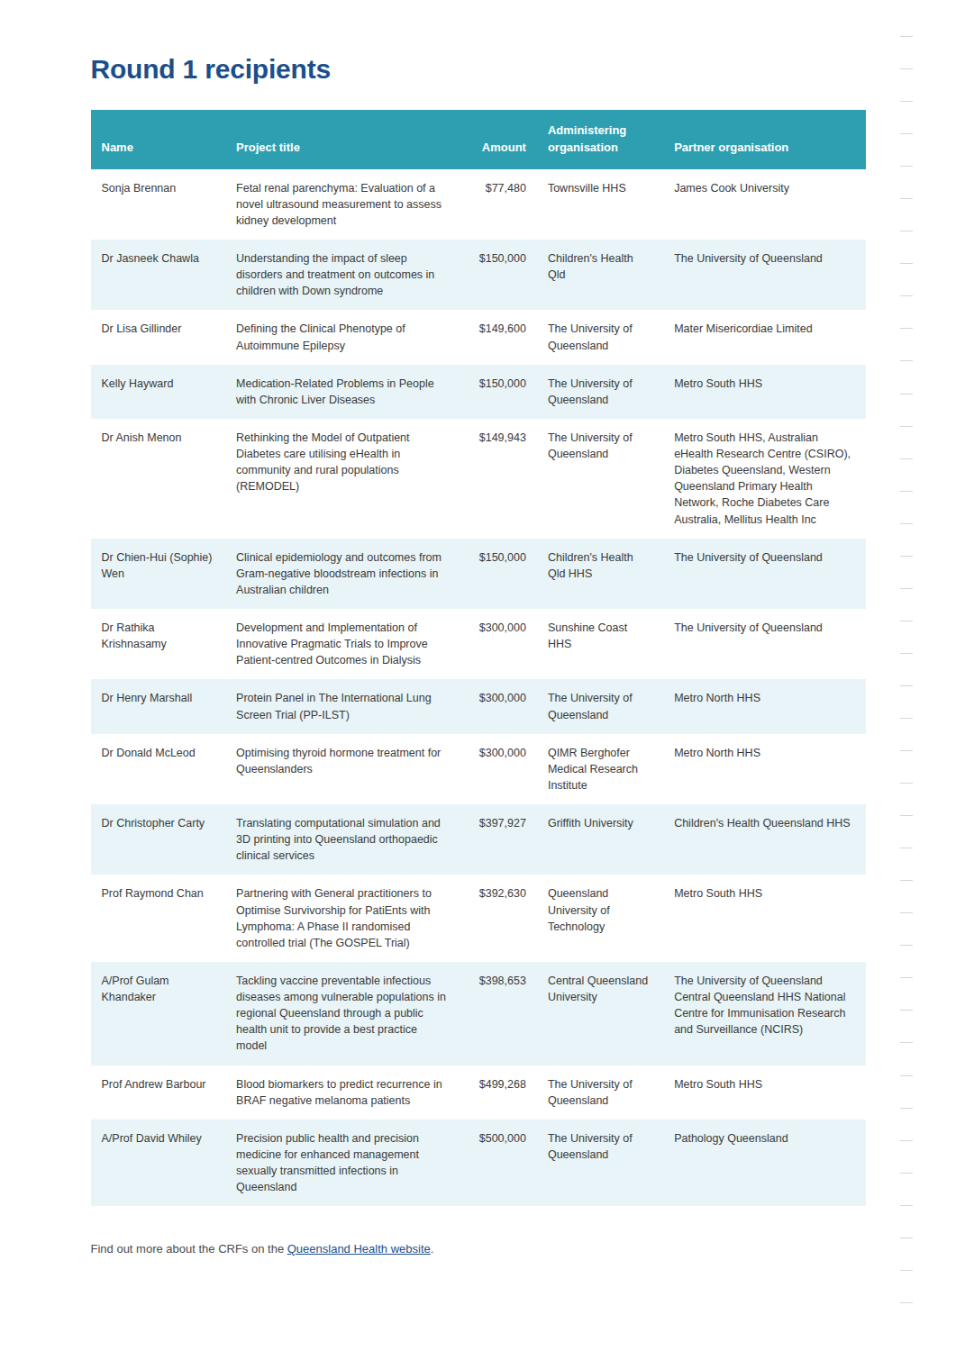Round 1 recipients
| Name | Project title | Amount | Administering organisation | Partner organisation |
| --- | --- | --- | --- | --- |
| Sonja Brennan | Fetal renal parenchyma: Evaluation of a novel ultrasound measurement to assess kidney development | $77,480 | Townsville HHS | James Cook University |
| Dr Jasneek Chawla | Understanding the impact of sleep disorders and treatment on outcomes in children with Down syndrome | $150,000 | Children's Health Qld | The University of Queensland |
| Dr Lisa Gillinder | Defining the Clinical Phenotype of Autoimmune Epilepsy | $149,600 | The University of Queensland | Mater Misericordiae Limited |
| Kelly Hayward | Medication-Related Problems in People with Chronic Liver Diseases | $150,000 | The University of Queensland | Metro South HHS |
| Dr Anish Menon | Rethinking the Model of Outpatient Diabetes care utilising eHealth in community and rural populations (REMODEL) | $149,943 | The University of Queensland | Metro South HHS, Australian eHealth Research Centre (CSIRO), Diabetes Queensland, Western Queensland Primary Health Network, Roche Diabetes Care Australia, Mellitus Health Inc |
| Dr Chien-Hui (Sophie) Wen | Clinical epidemiology and outcomes from Gram-negative bloodstream infections in Australian children | $150,000 | Children's Health Qld HHS | The University of Queensland |
| Dr Rathika Krishnasamy | Development and Implementation of Innovative Pragmatic Trials to Improve Patient-centred Outcomes in Dialysis | $300,000 | Sunshine Coast HHS | The University of Queensland |
| Dr Henry Marshall | Protein Panel in The International Lung Screen Trial (PP-ILST) | $300,000 | The University of Queensland | Metro North HHS |
| Dr Donald McLeod | Optimising thyroid hormone treatment for Queenslanders | $300,000 | QIMR Berghofer Medical Research Institute | Metro North HHS |
| Dr Christopher Carty | Translating computational simulation and 3D printing into Queensland orthopaedic clinical services | $397,927 | Griffith University | Children's Health Queensland HHS |
| Prof Raymond Chan | Partnering with General practitioners to Optimise Survivorship for PatiEnts with Lymphoma: A Phase II randomised controlled trial (The GOSPEL Trial) | $392,630 | Queensland University of Technology | Metro South HHS |
| A/Prof Gulam Khandaker | Tackling vaccine preventable infectious diseases among vulnerable populations in regional Queensland through a public health unit to provide a best practice model | $398,653 | Central Queensland University | The University of Queensland Central Queensland HHS National Centre for Immunisation Research and Surveillance (NCIRS) |
| Prof Andrew Barbour | Blood biomarkers to predict recurrence in BRAF negative melanoma patients | $499,268 | The University of Queensland | Metro South HHS |
| A/Prof David Whiley | Precision public health and precision medicine for enhanced management sexually transmitted infections in Queensland | $500,000 | The University of Queensland | Pathology Queensland |
Find out more about the CRFs on the Queensland Health website.